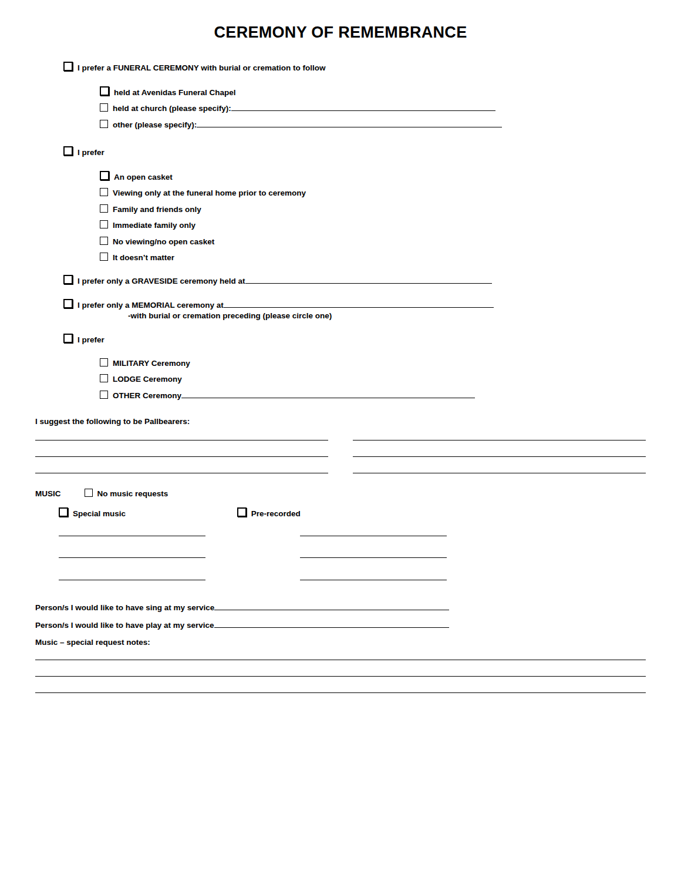CEREMONY OF REMEMBRANCE
I prefer a FUNERAL CEREMONY with burial or cremation to follow
held at Avenidas Funeral Chapel
held at church (please specify):
other (please specify):
I prefer
An open casket
Viewing only at the funeral home prior to ceremony
Family and friends only
Immediate family only
No viewing/no open casket
It doesn’t matter
I prefer only a GRAVESIDE ceremony held at
I prefer only a MEMORIAL ceremony at
-with burial or cremation preceding (please circle one)
I prefer
MILITARY Ceremony
LODGE Ceremony
OTHER Ceremony
I suggest the following to be Pallbearers:
MUSIC No music requests
Special music Pre-recorded
Person/s I would like to have sing at my service
Person/s I would like to have play at my service
Music – special request notes: